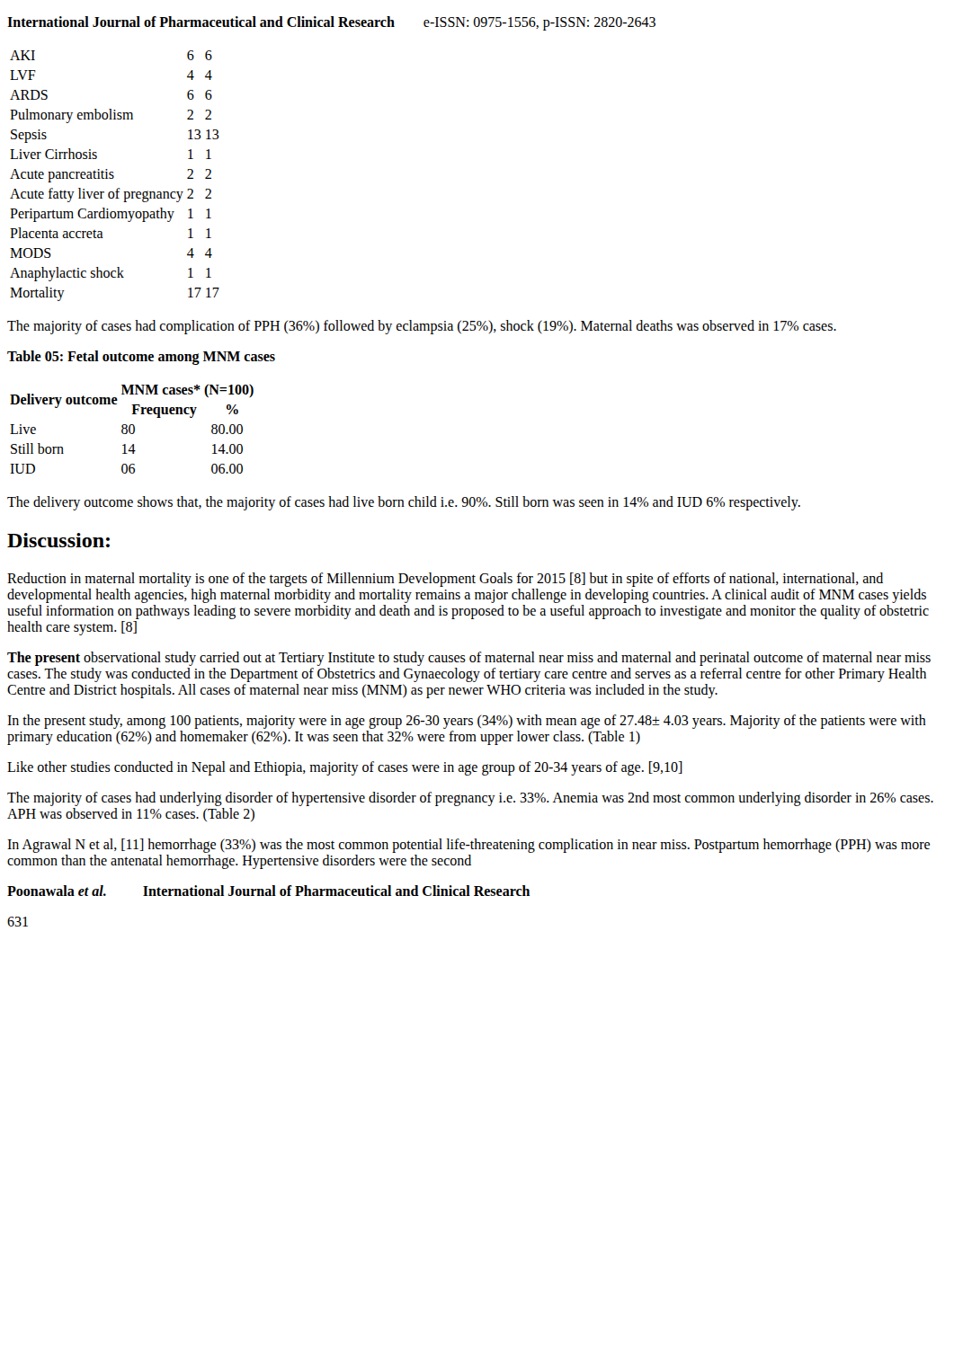International Journal of Pharmaceutical and Clinical Research e-ISSN: 0975-1556, p-ISSN: 2820-2643
| AKI | 6 | 6 |
| LVF | 4 | 4 |
| ARDS | 6 | 6 |
| Pulmonary embolism | 2 | 2 |
| Sepsis | 13 | 13 |
| Liver Cirrhosis | 1 | 1 |
| Acute pancreatitis | 2 | 2 |
| Acute fatty liver of pregnancy | 2 | 2 |
| Peripartum Cardiomyopathy | 1 | 1 |
| Placenta accreta | 1 | 1 |
| MODS | 4 | 4 |
| Anaphylactic shock | 1 | 1 |
| Mortality | 17 | 17 |
The majority of cases had complication of PPH (36%) followed by eclampsia (25%), shock (19%). Maternal deaths was observed in 17% cases.
Table 05: Fetal outcome among MNM cases
| Delivery outcome | MNM cases* (N=100) |
| --- | --- |
| Frequency | % |
| Live | 80 | 80.00 |
| Still born | 14 | 14.00 |
| IUD | 06 | 06.00 |
The delivery outcome shows that, the majority of cases had live born child i.e. 90%. Still born was seen in 14% and IUD 6% respectively.
Discussion:
Reduction in maternal mortality is one of the targets of Millennium Development Goals for 2015 [8] but in spite of efforts of national, international, and developmental health agencies, high maternal morbidity and mortality remains a major challenge in developing countries. A clinical audit of MNM cases yields useful information on pathways leading to severe morbidity and death and is proposed to be a useful approach to investigate and monitor the quality of obstetric health care system. [8]
The present observational study carried out at Tertiary Institute to study causes of maternal near miss and maternal and perinatal outcome of maternal near miss cases. The study was conducted in the Department of Obstetrics and Gynaecology of tertiary care centre and serves as a referral centre for other Primary Health Centre and District hospitals. All cases of maternal near miss (MNM) as per newer WHO criteria was included in the study.
In the present study, among 100 patients, majority were in age group 26-30 years (34%) with mean age of 27.48± 4.03 years. Majority of the patients were with primary education (62%) and homemaker (62%). It was seen that 32% were from upper lower class. (Table 1)
Like other studies conducted in Nepal and Ethiopia, majority of cases were in age group of 20-34 years of age. [9,10]
The majority of cases had underlying disorder of hypertensive disorder of pregnancy i.e. 33%. Anemia was 2nd most common underlying disorder in 26% cases. APH was observed in 11% cases. (Table 2)
In Agrawal N et al, [11] hemorrhage (33%) was the most common potential life-threatening complication in near miss. Postpartum hemorrhage (PPH) was more common than the antenatal hemorrhage. Hypertensive disorders were the second
Poonawala et al. International Journal of Pharmaceutical and Clinical Research
631